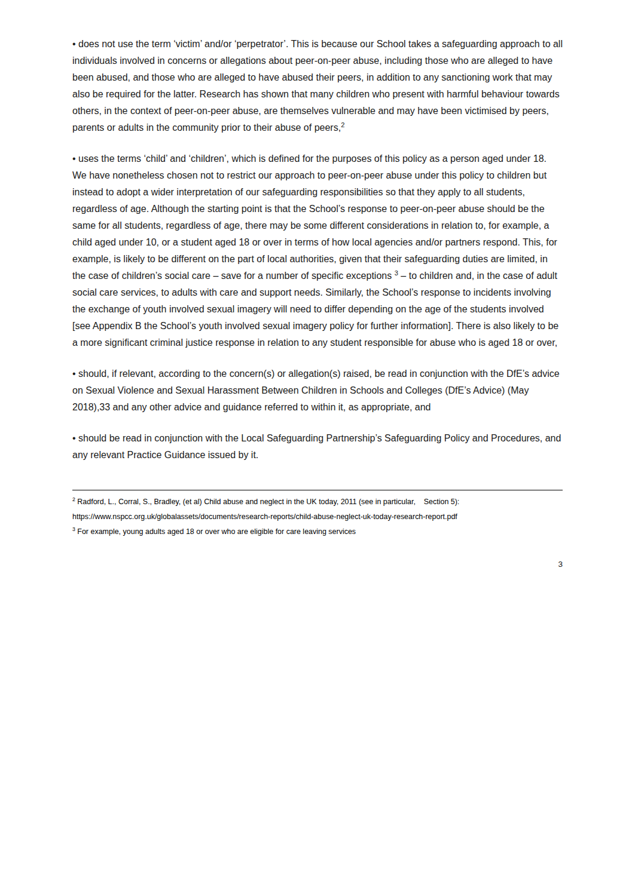• does not use the term ‘victim’ and/or ‘perpetrator’. This is because our School takes a safeguarding approach to all individuals involved in concerns or allegations about peer-on-peer abuse, including those who are alleged to have been abused, and those who are alleged to have abused their peers, in addition to any sanctioning work that may also be required for the latter. Research has shown that many children who present with harmful behaviour towards others, in the context of peer-on-peer abuse, are themselves vulnerable and may have been victimised by peers, parents or adults in the community prior to their abuse of peers,2
• uses the terms ‘child’ and ‘children’, which is defined for the purposes of this policy as a person aged under 18. We have nonetheless chosen not to restrict our approach to peer-on-peer abuse under this policy to children but instead to adopt a wider interpretation of our safeguarding responsibilities so that they apply to all students, regardless of age. Although the starting point is that the School’s response to peer-on-peer abuse should be the same for all students, regardless of age, there may be some different considerations in relation to, for example, a child aged under 10, or a student aged 18 or over in terms of how local agencies and/or partners respond. This, for example, is likely to be different on the part of local authorities, given that their safeguarding duties are limited, in the case of children’s social care – save for a number of specific exceptions 3 – to children and, in the case of adult social care services, to adults with care and support needs. Similarly, the School’s response to incidents involving the exchange of youth involved sexual imagery will need to differ depending on the age of the students involved [see Appendix B the School’s youth involved sexual imagery policy for further information]. There is also likely to be a more significant criminal justice response in relation to any student responsible for abuse who is aged 18 or over,
• should, if relevant, according to the concern(s) or allegation(s) raised, be read in conjunction with the DfE’s advice on Sexual Violence and Sexual Harassment Between Children in Schools and Colleges (DfE’s Advice) (May 2018),33 and any other advice and guidance referred to within it, as appropriate, and
• should be read in conjunction with the Local Safeguarding Partnership’s Safeguarding Policy and Procedures, and any relevant Practice Guidance issued by it.
2 Radford, L., Corral, S., Bradley, (et al) Child abuse and neglect in the UK today, 2011 (see in particular, Section 5):
https://www.nspcc.org.uk/globalassets/documents/research-reports/child-abuse-neglect-uk-today-research-report.pdf
3 For example, young adults aged 18 or over who are eligible for care leaving services
3